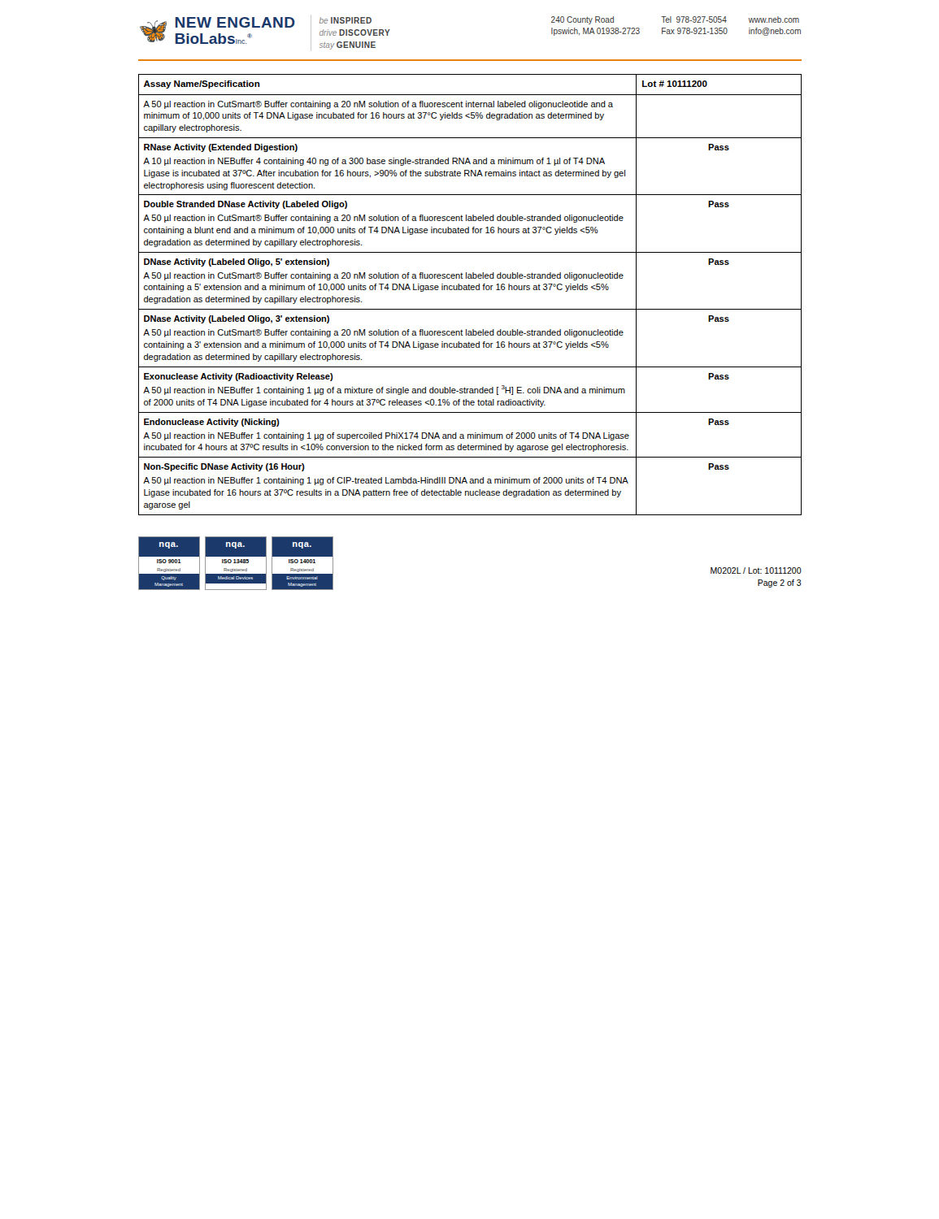🦋
NEW ENGLAND
BioLabsInc.®
be INSPIRED
drive DISCOVERY
stay GENUINE
240 County Road
Ipswich, MA 01938-2723
Tel 978-927-5054
Fax 978-921-1350
www.neb.com
info@neb.com
| Assay Name/Specification | Lot # 10111200 |
| --- | --- |
| A 50 µl reaction in CutSmart® Buffer containing a 20 nM solution of a fluorescent internal labeled oligonucleotide and a minimum of 10,000 units of T4 DNA Ligase incubated for 16 hours at 37°C yields <5% degradation as determined by capillary electrophoresis. | |
| RNase Activity (Extended Digestion) A 10 µl reaction in NEBuffer 4 containing 40 ng of a 300 base single-stranded RNA and a minimum of 1 µl of T4 DNA Ligase is incubated at 37ºC. After incubation for 16 hours, >90% of the substrate RNA remains intact as determined by gel electrophoresis using fluorescent detection. | Pass |
| Double Stranded DNase Activity (Labeled Oligo) A 50 µl reaction in CutSmart® Buffer containing a 20 nM solution of a fluorescent labeled double-stranded oligonucleotide containing a blunt end and a minimum of 10,000 units of T4 DNA Ligase incubated for 16 hours at 37°C yields <5% degradation as determined by capillary electrophoresis. | Pass |
| DNase Activity (Labeled Oligo, 5' extension) A 50 µl reaction in CutSmart® Buffer containing a 20 nM solution of a fluorescent labeled double-stranded oligonucleotide containing a 5' extension and a minimum of 10,000 units of T4 DNA Ligase incubated for 16 hours at 37°C yields <5% degradation as determined by capillary electrophoresis. | Pass |
| DNase Activity (Labeled Oligo, 3' extension) A 50 µl reaction in CutSmart® Buffer containing a 20 nM solution of a fluorescent labeled double-stranded oligonucleotide containing a 3' extension and a minimum of 10,000 units of T4 DNA Ligase incubated for 16 hours at 37°C yields <5% degradation as determined by capillary electrophoresis. | Pass |
| Exonuclease Activity (Radioactivity Release) A 50 µl reaction in NEBuffer 1 containing 1 µg of a mixture of single and double-stranded [ 3 H] E. coli DNA and a minimum of 2000 units of T4 DNA Ligase incubated for 4 hours at 37ºC releases <0.1% of the total radioactivity. | Pass |
| Endonuclease Activity (Nicking) A 50 µl reaction in NEBuffer 1 containing 1 µg of supercoiled PhiX174 DNA and a minimum of 2000 units of T4 DNA Ligase incubated for 4 hours at 37ºC results in <10% conversion to the nicked form as determined by agarose gel electrophoresis. | Pass |
| Non-Specific DNase Activity (16 Hour) A 50 µl reaction in NEBuffer 1 containing 1 µg of CIP-treated Lambda-HindIII DNA and a minimum of 2000 units of T4 DNA Ligase incubated for 16 hours at 37ºC results in a DNA pattern free of detectable nuclease degradation as determined by agarose gel | Pass |
nqa.
ISO 9001
Registered
Quality
Management
nqa.
ISO 13485
Registered
Medical Devices
nqa.
ISO 14001
Registered
Environmental
Management
M0202L / Lot: 10111200
Page 2 of 3